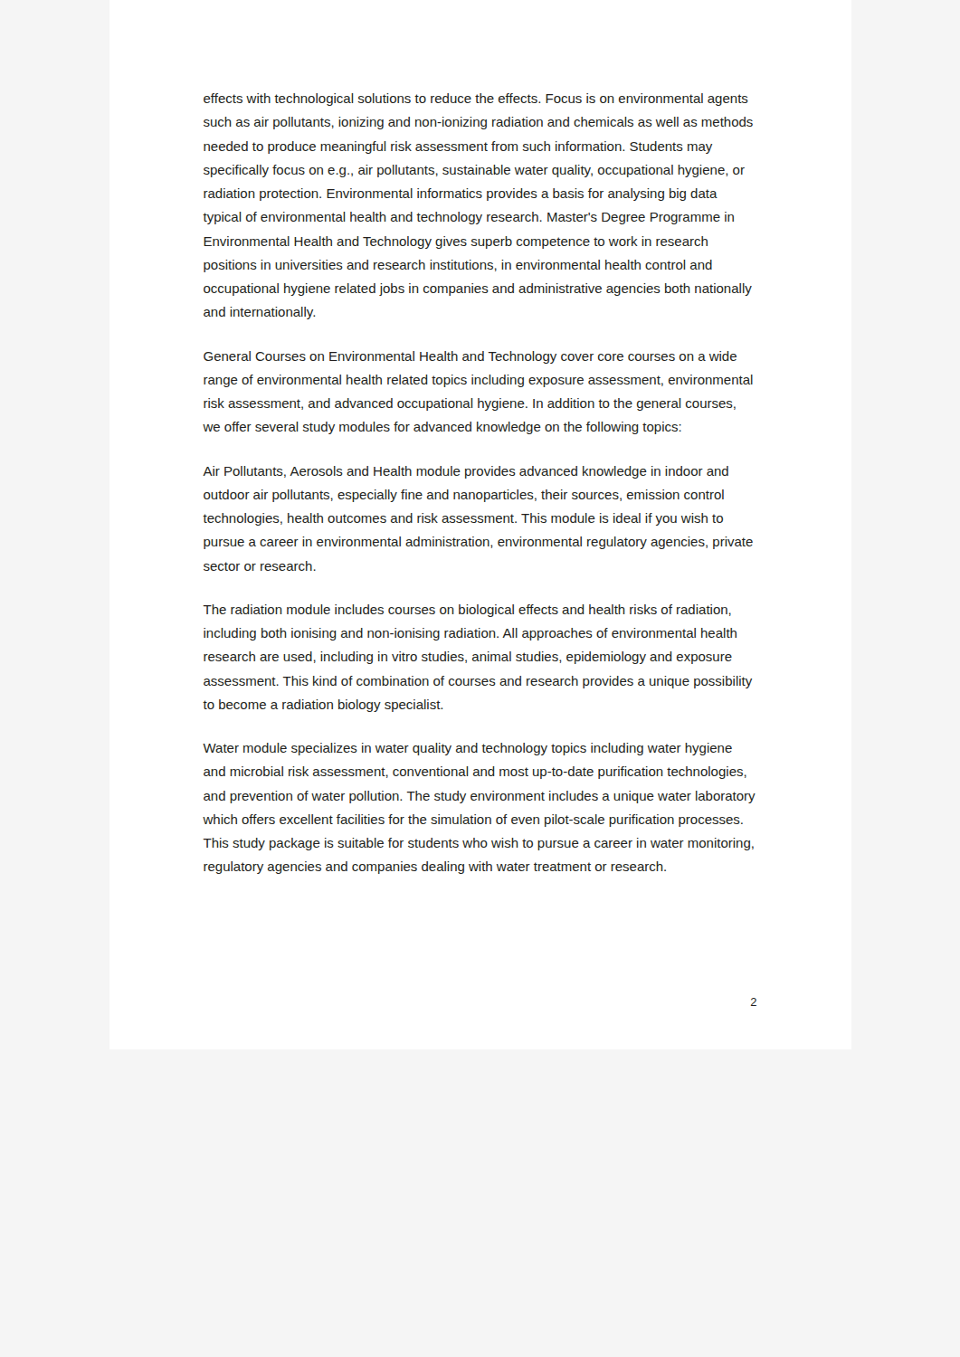effects with technological solutions to reduce the effects. Focus is on environmental agents such as air pollutants, ionizing and non-ionizing radiation and chemicals as well as methods needed to produce meaningful risk assessment from such information. Students may specifically focus on e.g., air pollutants, sustainable water quality, occupational hygiene, or radiation protection. Environmental informatics provides a basis for analysing big data typical of environmental health and technology research. Master's Degree Programme in Environmental Health and Technology gives superb competence to work in research positions in universities and research institutions, in environmental health control and occupational hygiene related jobs in companies and administrative agencies both nationally and internationally.
General Courses on Environmental Health and Technology cover core courses on a wide range of environmental health related topics including exposure assessment, environmental risk assessment, and advanced occupational hygiene. In addition to the general courses, we offer several study modules for advanced knowledge on the following topics:
Air Pollutants, Aerosols and Health module provides advanced knowledge in indoor and outdoor air pollutants, especially fine and nanoparticles, their sources, emission control technologies, health outcomes and risk assessment. This module is ideal if you wish to pursue a career in environmental administration, environmental regulatory agencies, private sector or research.
The radiation module includes courses on biological effects and health risks of radiation, including both ionising and non-ionising radiation. All approaches of environmental health research are used, including in vitro studies, animal studies, epidemiology and exposure assessment. This kind of combination of courses and research provides a unique possibility to become a radiation biology specialist.
Water module specializes in water quality and technology topics including water hygiene and microbial risk assessment, conventional and most up-to-date purification technologies, and prevention of water pollution. The study environment includes a unique water laboratory which offers excellent facilities for the simulation of even pilot-scale purification processes. This study package is suitable for students who wish to pursue a career in water monitoring, regulatory agencies and companies dealing with water treatment or research.
2